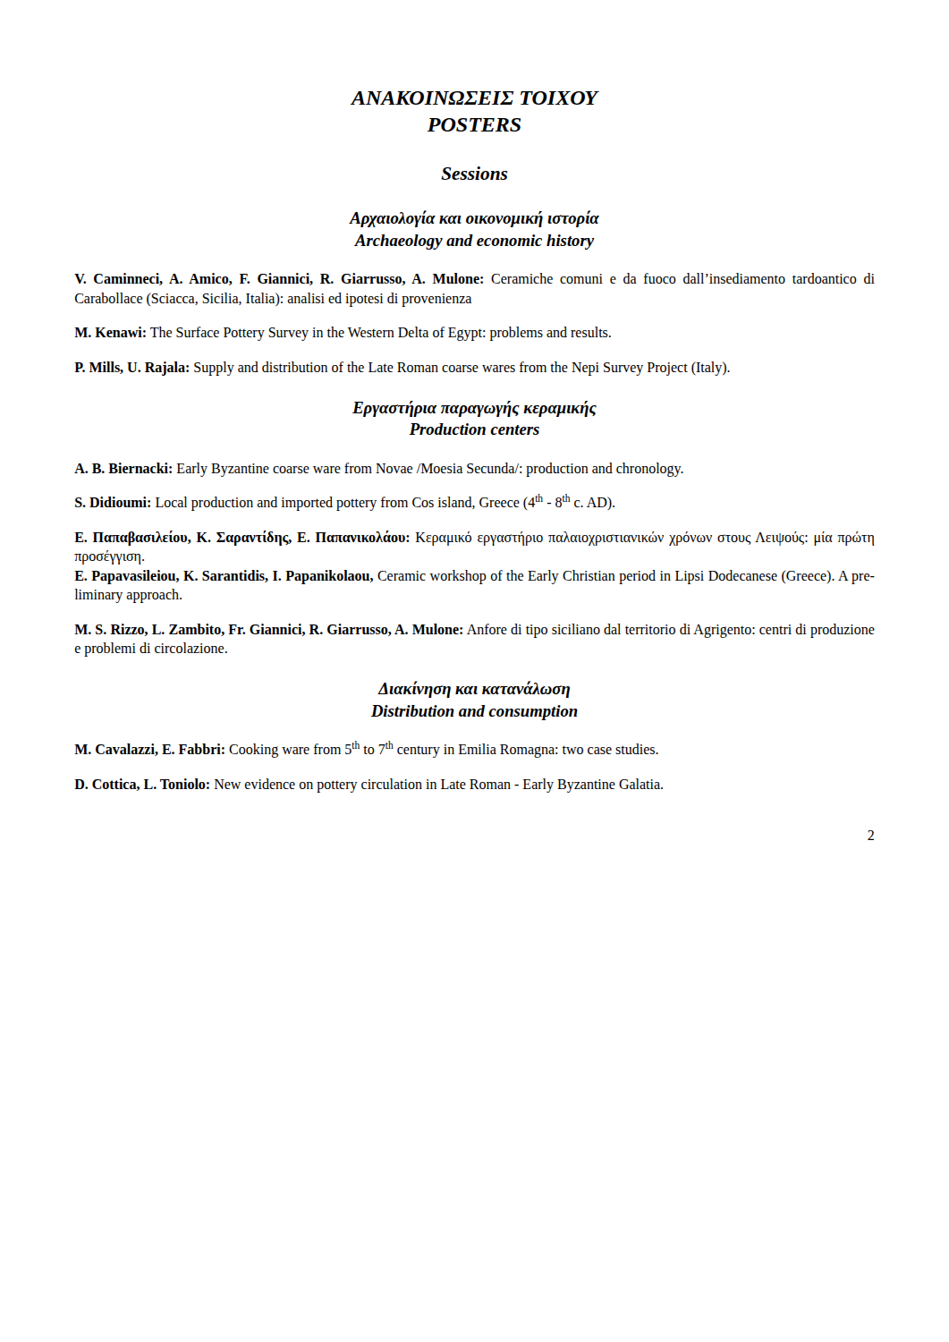ΑΝΑΚΟΙΝΩΣΕΙΣ ΤΟΙΧΟΥ
POSTERS
Sessions
Αρχαιολογία και οικονομική ιστορία
Archaeology and economic history
V. Caminneci, A. Amico, F. Giannici, R. Giarrusso, A. Mulone: Ceramiche comuni e da fuoco dall’insediamento tardoantico di Carabollace (Sciacca, Sicilia, Italia): analisi ed ipotesi di provenienza
M. Kenawi: The Surface Pottery Survey in the Western Delta of Egypt: problems and results.
P. Mills, U. Rajala: Supply and distribution of the Late Roman coarse wares from the Nepi Survey Project (Italy).
Εργαστήρια παραγωγής κεραμικής
Production centers
A. B. Biernacki: Early Byzantine coarse ware from Novae /Moesia Secunda/: production and chronology.
S. Didioumi: Local production and imported pottery from Cos island, Greece (4th - 8th c. AD).
Ε. Παπαβασιλείου, Κ. Σαραντίδης, Ε. Παπανικολάου: Κεραμικό εργαστήριο παλαιοχριστιανικών χρόνων στους Λειψούς: μία πρώτη προσέγγιση.
E. Papavasileiou, K. Sarantidis, I. Papanikolaou, Ceramic workshop of the Early Christian period in Lipsi Dodecanese (Greece). A preliminary approach.
M. S. Rizzo, L. Zambito, Fr. Giannici, R. Giarrusso, A. Mulone: Anfore di tipo siciliano dal territorio di Agrigento: centri di produzione e problemi di circolazione.
Διακίνηση και κατανάλωση
Distribution and consumption
M. Cavalazzi, E. Fabbri: Cooking ware from 5th to 7th century in Emilia Romagna: two case studies.
D. Cottica, L. Toniolo: New evidence on pottery circulation in Late Roman - Early Byzantine Galatia.
2